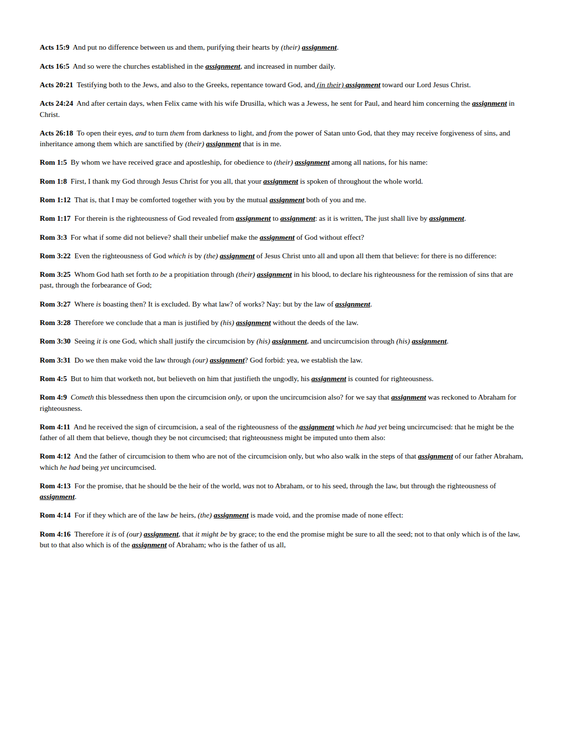Acts 15:9 And put no difference between us and them, purifying their hearts by (their) assignment.
Acts 16:5 And so were the churches established in the assignment, and increased in number daily.
Acts 20:21 Testifying both to the Jews, and also to the Greeks, repentance toward God, and (in their) assignment toward our Lord Jesus Christ.
Acts 24:24 And after certain days, when Felix came with his wife Drusilla, which was a Jewess, he sent for Paul, and heard him concerning the assignment in Christ.
Acts 26:18 To open their eyes, and to turn them from darkness to light, and from the power of Satan unto God, that they may receive forgiveness of sins, and inheritance among them which are sanctified by (their) assignment that is in me.
Rom 1:5 By whom we have received grace and apostleship, for obedience to (their) assignment among all nations, for his name:
Rom 1:8 First, I thank my God through Jesus Christ for you all, that your assignment is spoken of throughout the whole world.
Rom 1:12 That is, that I may be comforted together with you by the mutual assignment both of you and me.
Rom 1:17 For therein is the righteousness of God revealed from assignment to assignment: as it is written, The just shall live by assignment.
Rom 3:3 For what if some did not believe? shall their unbelief make the assignment of God without effect?
Rom 3:22 Even the righteousness of God which is by (the) assignment of Jesus Christ unto all and upon all them that believe: for there is no difference:
Rom 3:25 Whom God hath set forth to be a propitiation through (their) assignment in his blood, to declare his righteousness for the remission of sins that are past, through the forbearance of God;
Rom 3:27 Where is boasting then? It is excluded. By what law? of works? Nay: but by the law of assignment.
Rom 3:28 Therefore we conclude that a man is justified by (his) assignment without the deeds of the law.
Rom 3:30 Seeing it is one God, which shall justify the circumcision by (his) assignment, and uncircumcision through (his) assignment.
Rom 3:31 Do we then make void the law through (our) assignment? God forbid: yea, we establish the law.
Rom 4:5 But to him that worketh not, but believeth on him that justifieth the ungodly, his assignment is counted for righteousness.
Rom 4:9 Cometh this blessedness then upon the circumcision only, or upon the uncircumcision also? for we say that assignment was reckoned to Abraham for righteousness.
Rom 4:11 And he received the sign of circumcision, a seal of the righteousness of the assignment which he had yet being uncircumcised: that he might be the father of all them that believe, though they be not circumcised; that righteousness might be imputed unto them also:
Rom 4:12 And the father of circumcision to them who are not of the circumcision only, but who also walk in the steps of that assignment of our father Abraham, which he had being yet uncircumcised.
Rom 4:13 For the promise, that he should be the heir of the world, was not to Abraham, or to his seed, through the law, but through the righteousness of assignment.
Rom 4:14 For if they which are of the law be heirs, (the) assignment is made void, and the promise made of none effect:
Rom 4:16 Therefore it is of (our) assignment, that it might be by grace; to the end the promise might be sure to all the seed; not to that only which is of the law, but to that also which is of the assignment of Abraham; who is the father of us all,